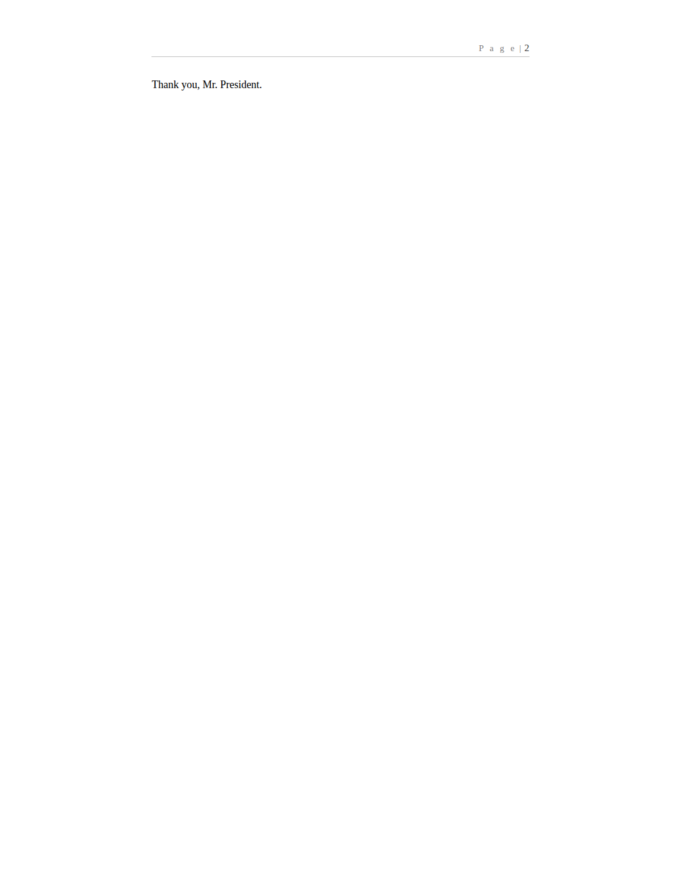P a g e | 2
Thank you, Mr. President.